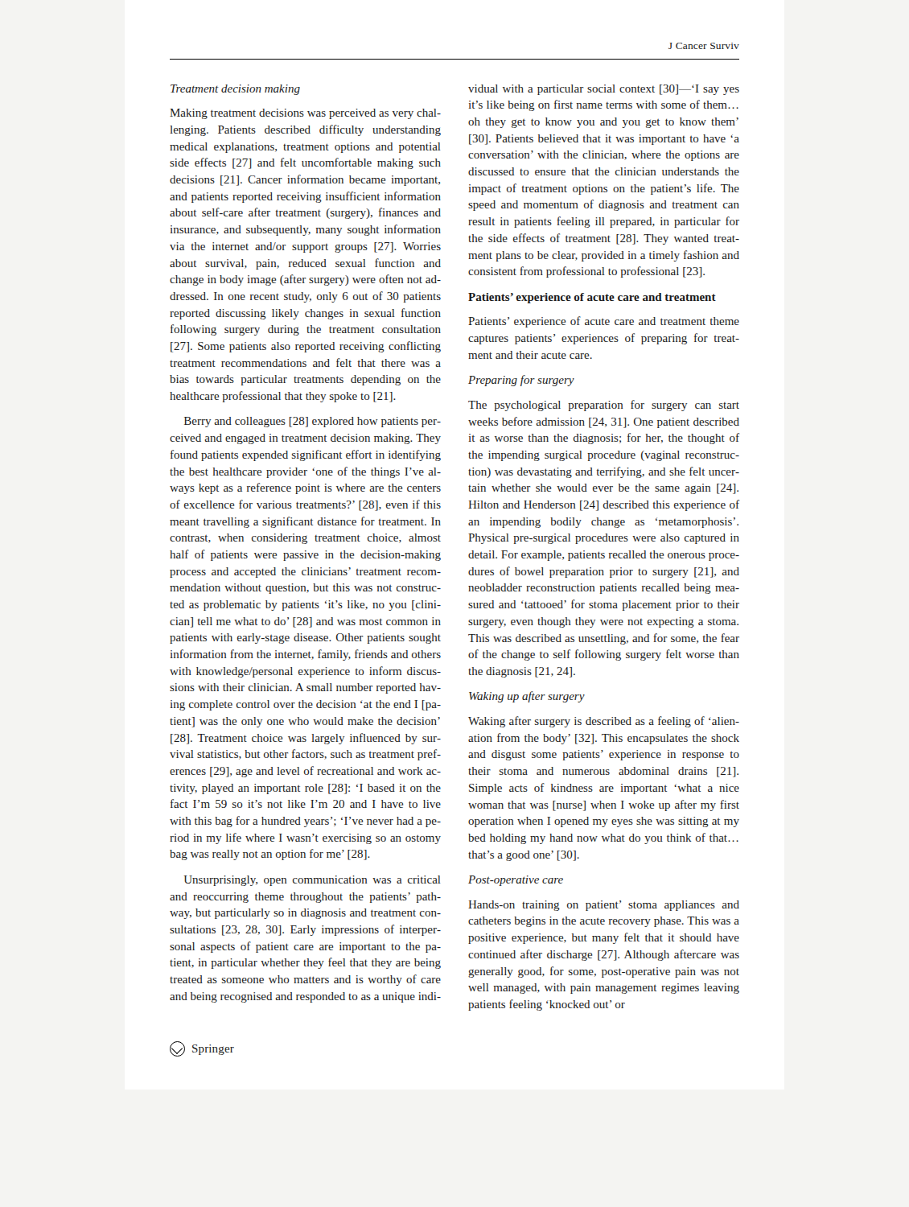J Cancer Surviv
Treatment decision making
Making treatment decisions was perceived as very challenging. Patients described difficulty understanding medical explanations, treatment options and potential side effects [27] and felt uncomfortable making such decisions [21]. Cancer information became important, and patients reported receiving insufficient information about self-care after treatment (surgery), finances and insurance, and subsequently, many sought information via the internet and/or support groups [27]. Worries about survival, pain, reduced sexual function and change in body image (after surgery) were often not addressed. In one recent study, only 6 out of 30 patients reported discussing likely changes in sexual function following surgery during the treatment consultation [27]. Some patients also reported receiving conflicting treatment recommendations and felt that there was a bias towards particular treatments depending on the healthcare professional that they spoke to [21].
Berry and colleagues [28] explored how patients perceived and engaged in treatment decision making. They found patients expended significant effort in identifying the best healthcare provider ‘one of the things I’ve always kept as a reference point is where are the centers of excellence for various treatments?’ [28], even if this meant travelling a significant distance for treatment. In contrast, when considering treatment choice, almost half of patients were passive in the decision-making process and accepted the clinicians’ treatment recommendation without question, but this was not constructed as problematic by patients ‘it’s like, no you [clinician] tell me what to do’ [28] and was most common in patients with early-stage disease. Other patients sought information from the internet, family, friends and others with knowledge/personal experience to inform discussions with their clinician. A small number reported having complete control over the decision ‘at the end I [patient] was the only one who would make the decision’ [28]. Treatment choice was largely influenced by survival statistics, but other factors, such as treatment preferences [29], age and level of recreational and work activity, played an important role [28]: ‘I based it on the fact I’m 59 so it’s not like I’m 20 and I have to live with this bag for a hundred years’; ‘I’ve never had a period in my life where I wasn’t exercising so an ostomy bag was really not an option for me’ [28].
Unsurprisingly, open communication was a critical and reoccurring theme throughout the patients’ pathway, but particularly so in diagnosis and treatment consultations [23, 28, 30]. Early impressions of interpersonal aspects of patient care are important to the patient, in particular whether they feel that they are being treated as someone who matters and is worthy of care and being recognised and responded to as a unique individual with a particular social context [30]—‘I say yes it’s like being on first name terms with some of them…oh they get to know you and you get to know them’ [30]. Patients believed that it was important to have ‘a conversation’ with the clinician, where the options are discussed to ensure that the clinician understands the impact of treatment options on the patient’s life. The speed and momentum of diagnosis and treatment can result in patients feeling ill prepared, in particular for the side effects of treatment [28]. They wanted treatment plans to be clear, provided in a timely fashion and consistent from professional to professional [23].
Patients’ experience of acute care and treatment
Patients’ experience of acute care and treatment theme captures patients’ experiences of preparing for treatment and their acute care.
Preparing for surgery
The psychological preparation for surgery can start weeks before admission [24, 31]. One patient described it as worse than the diagnosis; for her, the thought of the impending surgical procedure (vaginal reconstruction) was devastating and terrifying, and she felt uncertain whether she would ever be the same again [24]. Hilton and Henderson [24] described this experience of an impending bodily change as ‘metamorphosis’. Physical pre-surgical procedures were also captured in detail. For example, patients recalled the onerous procedures of bowel preparation prior to surgery [21], and neobladder reconstruction patients recalled being measured and ‘tattooed’ for stoma placement prior to their surgery, even though they were not expecting a stoma. This was described as unsettling, and for some, the fear of the change to self following surgery felt worse than the diagnosis [21, 24].
Waking up after surgery
Waking after surgery is described as a feeling of ‘alienation from the body’ [32]. This encapsulates the shock and disgust some patients’ experience in response to their stoma and numerous abdominal drains [21]. Simple acts of kindness are important ‘what a nice woman that was [nurse] when I woke up after my first operation when I opened my eyes she was sitting at my bed holding my hand now what do you think of that…that’s a good one’ [30].
Post-operative care
Hands-on training on patient’ stoma appliances and catheters begins in the acute recovery phase. This was a positive experience, but many felt that it should have continued after discharge [27]. Although aftercare was generally good, for some, post-operative pain was not well managed, with pain management regimes leaving patients feeling ‘knocked out’ or
Springer